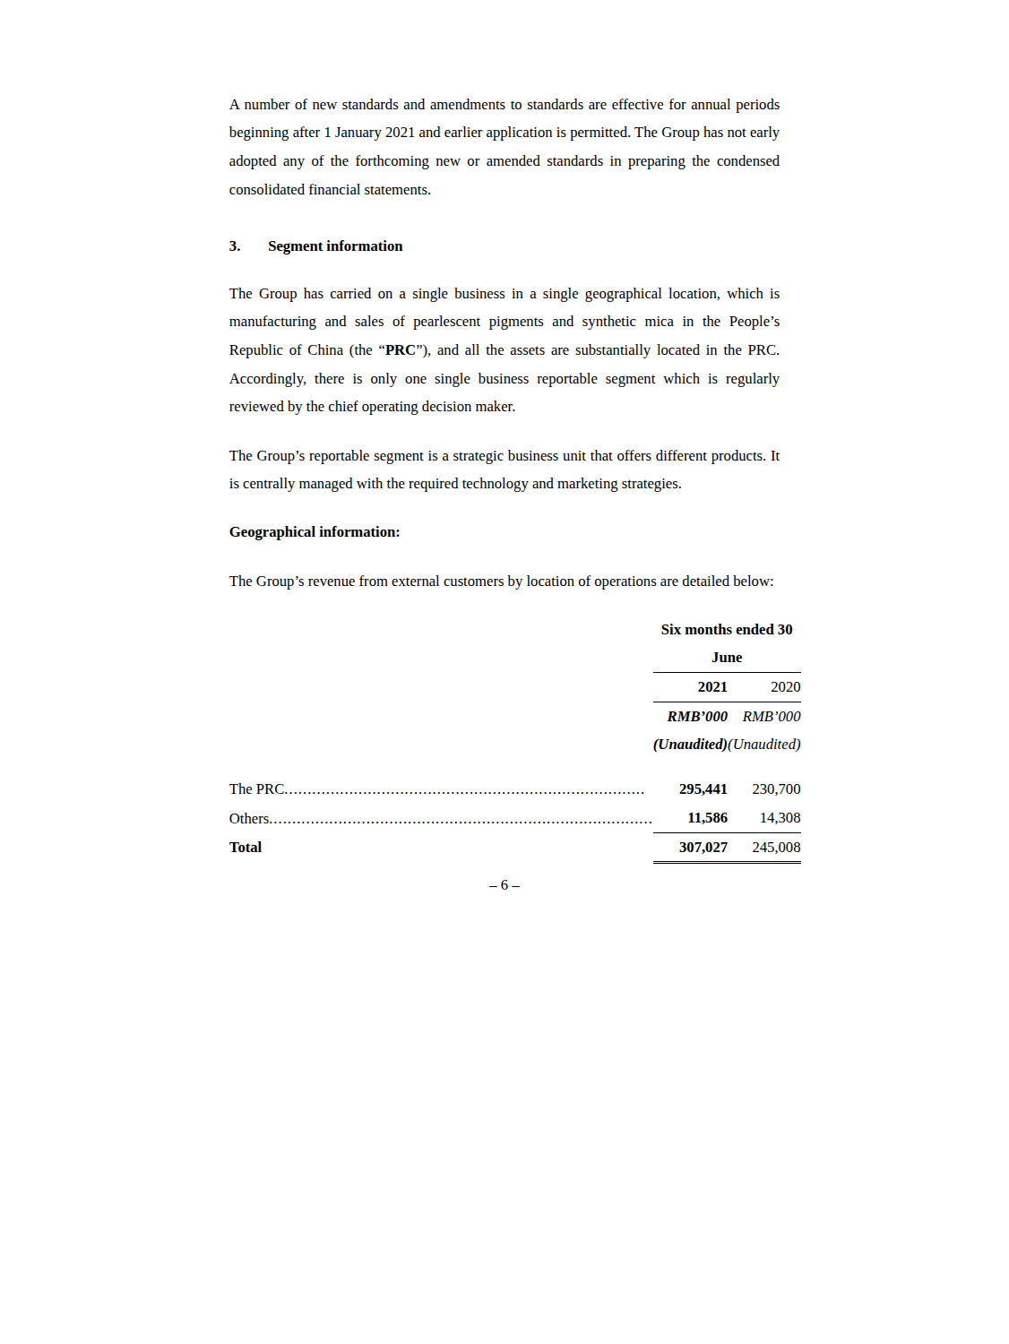A number of new standards and amendments to standards are effective for annual periods beginning after 1 January 2021 and earlier application is permitted. The Group has not early adopted any of the forthcoming new or amended standards in preparing the condensed consolidated financial statements.
3. Segment information
The Group has carried on a single business in a single geographical location, which is manufacturing and sales of pearlescent pigments and synthetic mica in the People’s Republic of China (the “PRC”), and all the assets are substantially located in the PRC. Accordingly, there is only one single business reportable segment which is regularly reviewed by the chief operating decision maker.
The Group’s reportable segment is a strategic business unit that offers different products. It is centrally managed with the required technology and marketing strategies.
Geographical information:
The Group’s revenue from external customers by location of operations are detailed below:
| | Six months ended 30 June |
| | 2021 | 2020 |
| | RMB’000 | RMB’000 |
| | (Unaudited) | (Unaudited) |
| The PRC .............................................................................. | 295,441 | 230,700 |
| Others ................................................................................... | 11,586 | 14,308 |
| Total | 307,027 | 245,008 |
– 6 –